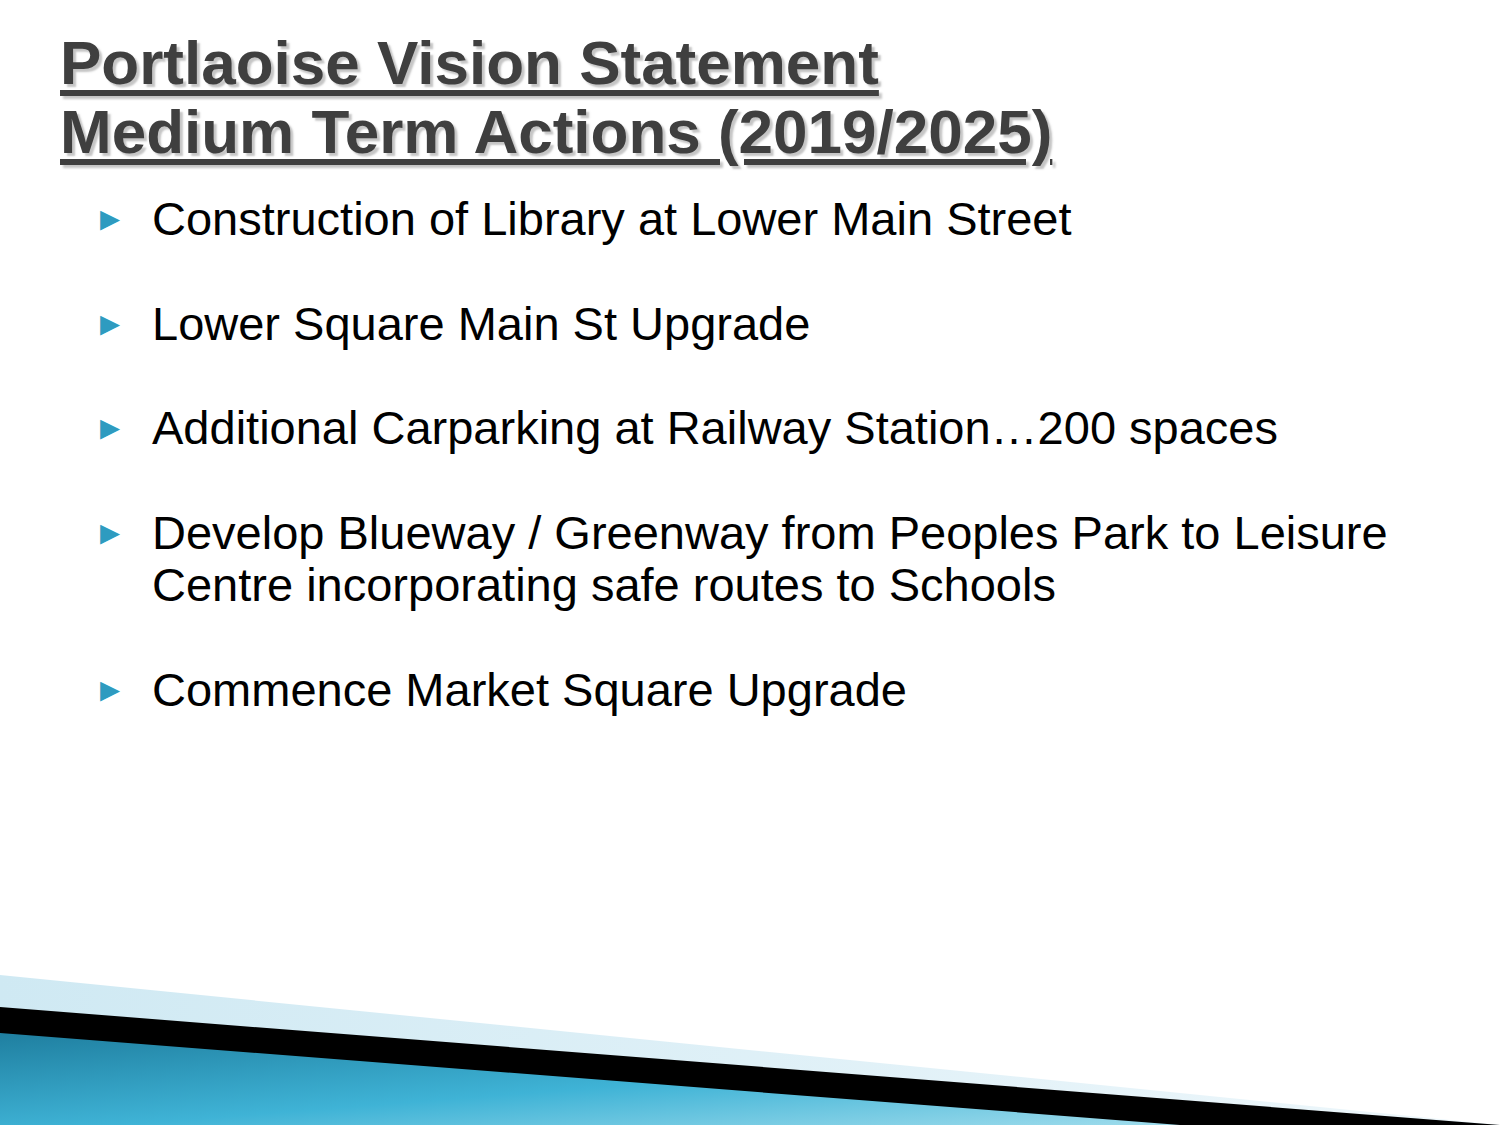Portlaoise Vision Statement
Medium Term Actions (2019/2025)
Construction of Library at Lower Main Street
Lower Square Main St Upgrade
Additional Carparking at Railway Station…200 spaces
Develop Blueway / Greenway from Peoples Park to Leisure Centre incorporating safe routes to Schools
Commence Market Square Upgrade